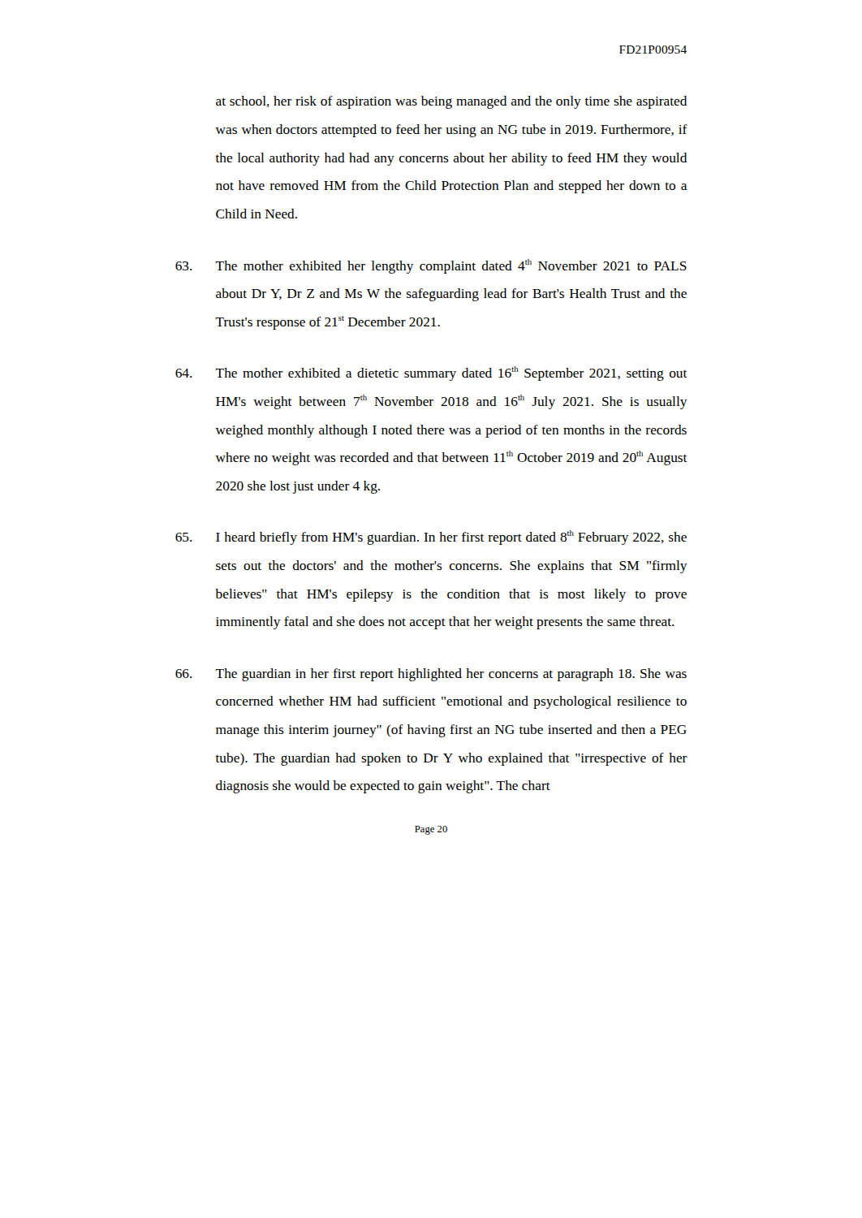FD21P00954
at school, her risk of aspiration was being managed and the only time she aspirated was when doctors attempted to feed her using an NG tube in 2019. Furthermore, if the local authority had had any concerns about her ability to feed HM they would not have removed HM from the Child Protection Plan and stepped her down to a Child in Need.
63. The mother exhibited her lengthy complaint dated 4th November 2021 to PALS about Dr Y, Dr Z and Ms W the safeguarding lead for Bart's Health Trust and the Trust's response of 21st December 2021.
64. The mother exhibited a dietetic summary dated 16th September 2021, setting out HM's weight between 7th November 2018 and 16th July 2021. She is usually weighed monthly although I noted there was a period of ten months in the records where no weight was recorded and that between 11th October 2019 and 20th August 2020 she lost just under 4 kg.
65. I heard briefly from HM's guardian. In her first report dated 8th February 2022, she sets out the doctors' and the mother's concerns. She explains that SM "firmly believes" that HM's epilepsy is the condition that is most likely to prove imminently fatal and she does not accept that her weight presents the same threat.
66. The guardian in her first report highlighted her concerns at paragraph 18. She was concerned whether HM had sufficient "emotional and psychological resilience to manage this interim journey" (of having first an NG tube inserted and then a PEG tube). The guardian had spoken to Dr Y who explained that "irrespective of her diagnosis she would be expected to gain weight". The chart
Page 20